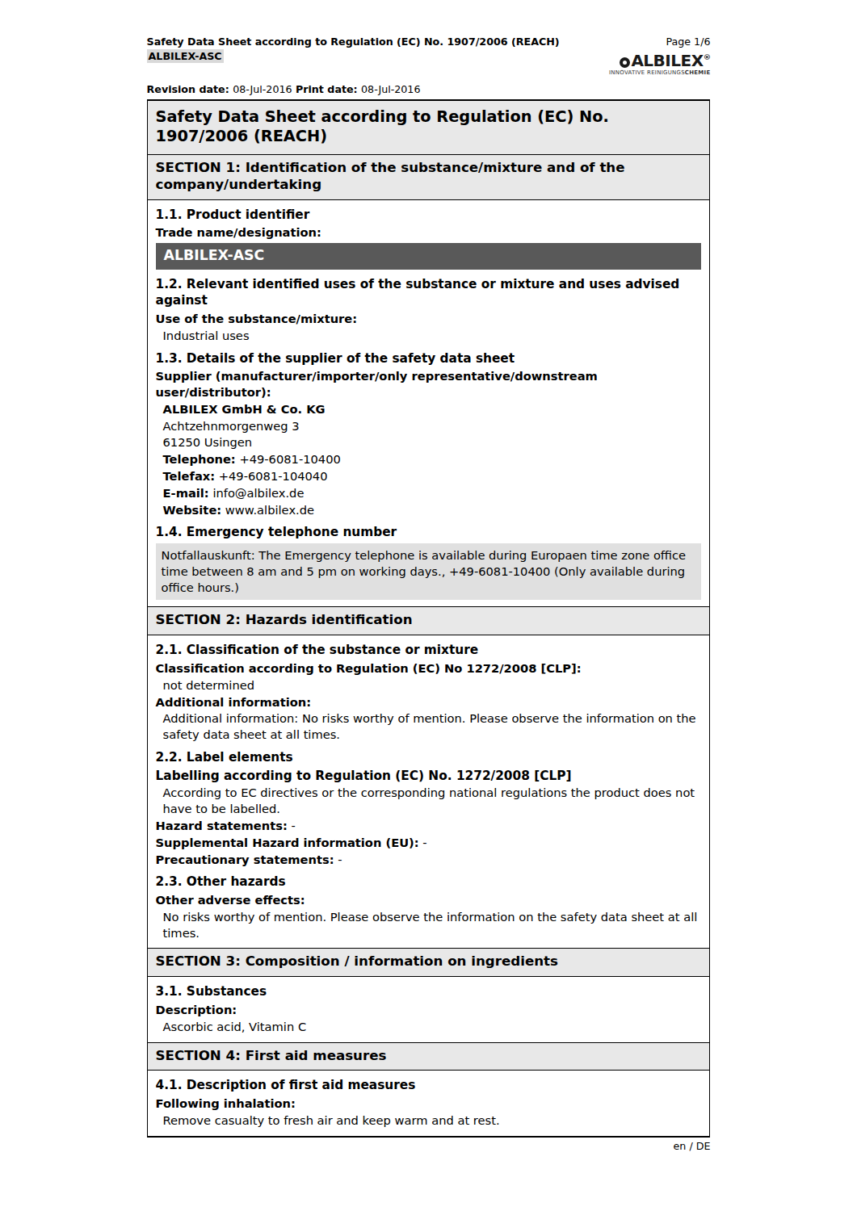Safety Data Sheet according to Regulation (EC) No. 1907/2006 (REACH)
ALBILEX-ASC
Page 1/6
ALBILEX®
INNOVATIVE REINIGUNGSCHEMIE
Revision date: 08-Jul-2016 Print date: 08-Jul-2016
Safety Data Sheet according to Regulation (EC) No. 1907/2006 (REACH)
SECTION 1: Identification of the substance/mixture and of the company/undertaking
1.1. Product identifier
Trade name/designation:
ALBILEX-ASC
1.2. Relevant identified uses of the substance or mixture and uses advised against
Use of the substance/mixture:
Industrial uses
1.3. Details of the supplier of the safety data sheet
Supplier (manufacturer/importer/only representative/downstream user/distributor):
ALBILEX GmbH & Co. KG
Achtzehnmorgenweg 3
61250 Usingen
Telephone: +49-6081-10400
Telefax: +49-6081-104040
E-mail: info@albilex.de
Website: www.albilex.de
1.4. Emergency telephone number
Notfallauskunft: The Emergency telephone is available during Europaen time zone office time between 8 am and 5 pm on working days., +49-6081-10400 (Only available during office hours.)
SECTION 2: Hazards identification
2.1. Classification of the substance or mixture
Classification according to Regulation (EC) No 1272/2008 [CLP]:
not determined
Additional information:
Additional information: No risks worthy of mention. Please observe the information on the safety data sheet at all times.
2.2. Label elements
Labelling according to Regulation (EC) No. 1272/2008 [CLP]
According to EC directives or the corresponding national regulations the product does not have to be labelled.
Hazard statements: -
Supplemental Hazard information (EU): -
Precautionary statements: -
2.3. Other hazards
Other adverse effects:
No risks worthy of mention. Please observe the information on the safety data sheet at all times.
SECTION 3: Composition / information on ingredients
3.1. Substances
Description:
Ascorbic acid, Vitamin C
SECTION 4: First aid measures
4.1. Description of first aid measures
Following inhalation:
Remove casualty to fresh air and keep warm and at rest.
en / DE